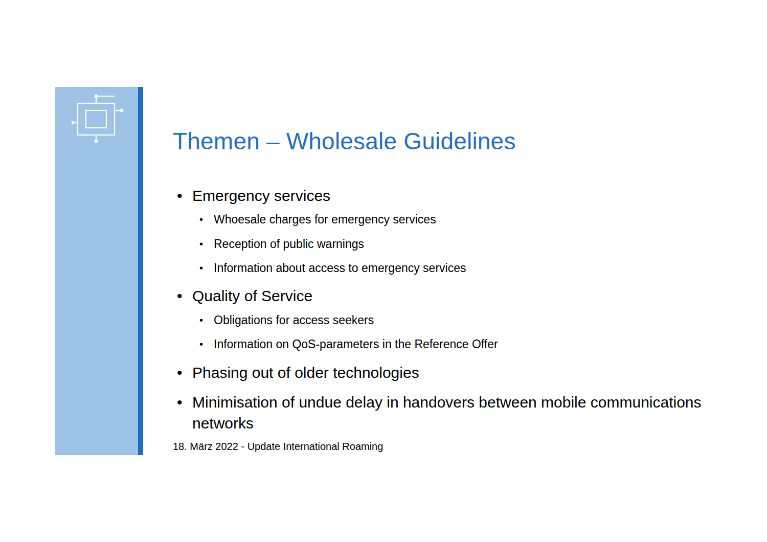Themen – Wholesale Guidelines
Emergency services
Whoesale charges for emergency services
Reception of public warnings
Information about access to emergency services
Quality of Service
Obligations for access seekers
Information on QoS-parameters in the Reference Offer
Phasing out of older technologies
Minimisation of undue delay in handovers between mobile communications networks
18. März 2022 - Update International Roaming